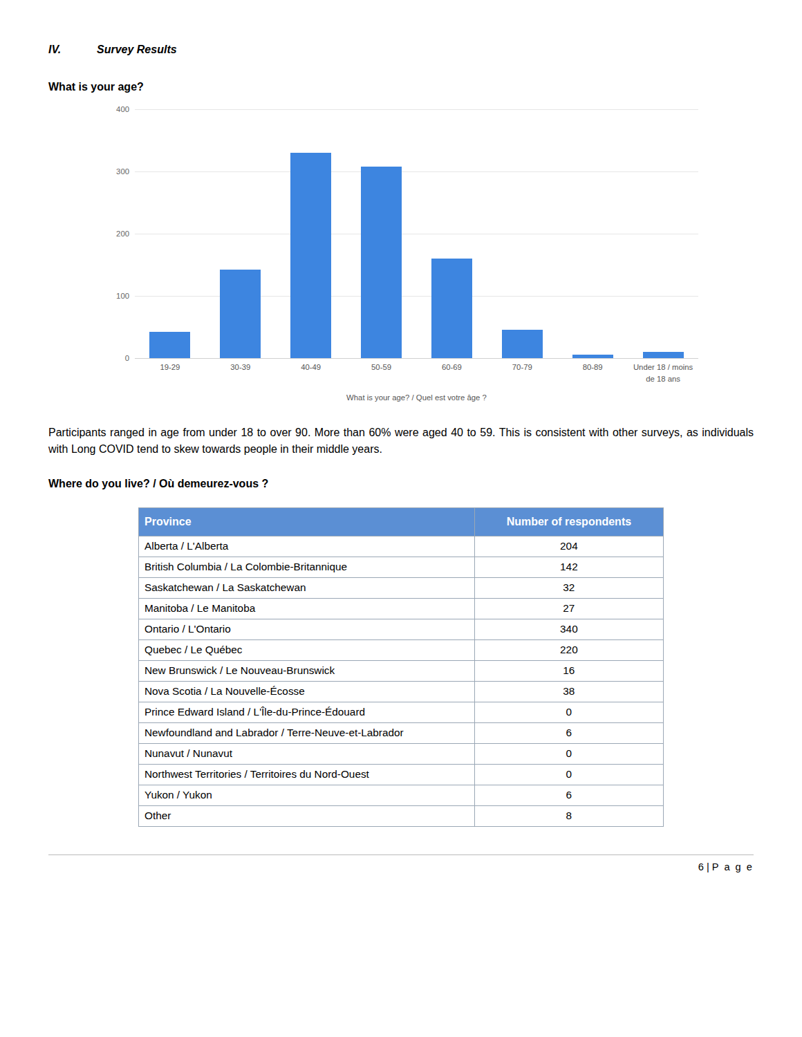IV. Survey Results
What is your age?
400
300
200
100
0
19-29
30-39
40-49
50-59
60-69
70-79
80-89
Under 18 / moins de 18 ans
What is your age? / Quel est votre âge ?
Participants ranged in age from under 18 to over 90. More than 60% were aged 40 to 59. This is consistent with other surveys, as individuals with Long COVID tend to skew towards people in their middle years.
Where do you live? / Où demeurez-vous ?
| Province | Number of respondents |
| --- | --- |
| Alberta / L'Alberta | 204 |
| British Columbia / La Colombie-Britannique | 142 |
| Saskatchewan / La Saskatchewan | 32 |
| Manitoba / Le Manitoba | 27 |
| Ontario / L'Ontario | 340 |
| Quebec / Le Québec | 220 |
| New Brunswick / Le Nouveau-Brunswick | 16 |
| Nova Scotia / La Nouvelle-Écosse | 38 |
| Prince Edward Island / L'Île-du-Prince-Édouard | 0 |
| Newfoundland and Labrador / Terre-Neuve-et-Labrador | 6 |
| Nunavut / Nunavut | 0 |
| Northwest Territories / Territoires du Nord-Ouest | 0 |
| Yukon / Yukon | 6 |
| Other | 8 |
6 | P a g e